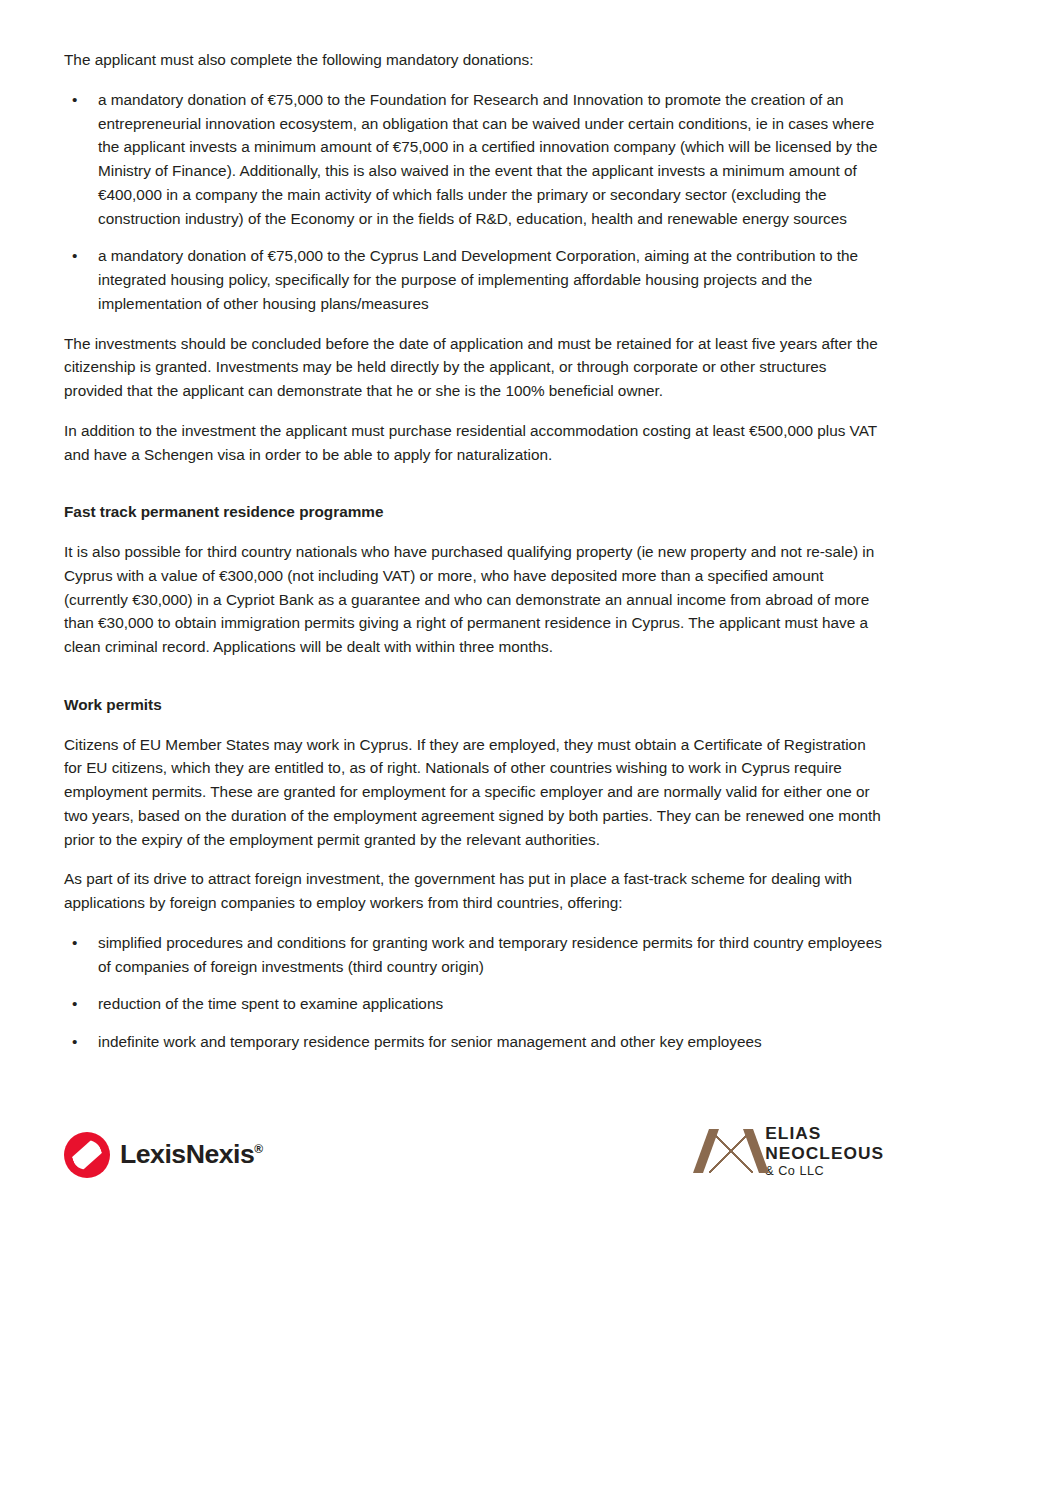The applicant must also complete the following mandatory donations:
a mandatory donation of €75,000 to the Foundation for Research and Innovation to promote the creation of an entrepreneurial innovation ecosystem, an obligation that can be waived under certain conditions, ie in cases where the applicant invests a minimum amount of €75,000 in a certified innovation company (which will be licensed by the Ministry of Finance). Additionally, this is also waived in the event that the applicant invests a minimum amount of €400,000 in a company the main activity of which falls under the primary or secondary sector (excluding the construction industry) of the Economy or in the fields of R&D, education, health and renewable energy sources
a mandatory donation of €75,000 to the Cyprus Land Development Corporation, aiming at the contribution to the integrated housing policy, specifically for the purpose of implementing affordable housing projects and the implementation of other housing plans/measures
The investments should be concluded before the date of application and must be retained for at least five years after the citizenship is granted. Investments may be held directly by the applicant, or through corporate or other structures provided that the applicant can demonstrate that he or she is the 100% beneficial owner.
In addition to the investment the applicant must purchase residential accommodation costing at least €500,000 plus VAT and have a Schengen visa in order to be able to apply for naturalization.
Fast track permanent residence programme
It is also possible for third country nationals who have purchased qualifying property (ie new property and not re-sale) in Cyprus with a value of €300,000 (not including VAT) or more, who have deposited more than a specified amount (currently €30,000) in a Cypriot Bank as a guarantee and who can demonstrate an annual income from abroad of more than €30,000 to obtain immigration permits giving a right of permanent residence in Cyprus. The applicant must have a clean criminal record. Applications will be dealt with within three months.
Work permits
Citizens of EU Member States may work in Cyprus. If they are employed, they must obtain a Certificate of Registration for EU citizens, which they are entitled to, as of right. Nationals of other countries wishing to work in Cyprus require employment permits. These are granted for employment for a specific employer and are normally valid for either one or two years, based on the duration of the employment agreement signed by both parties. They can be renewed one month prior to the expiry of the employment permit granted by the relevant authorities.
As part of its drive to attract foreign investment, the government has put in place a fast-track scheme for dealing with applications by foreign companies to employ workers from third countries, offering:
simplified procedures and conditions for granting work and temporary residence permits for third country employees of companies of foreign investments (third country origin)
reduction of the time spent to examine applications
indefinite work and temporary residence permits for senior management and other key employees
LexisNexis®
ELIAS
NEOCLEOUS
& Co LLC